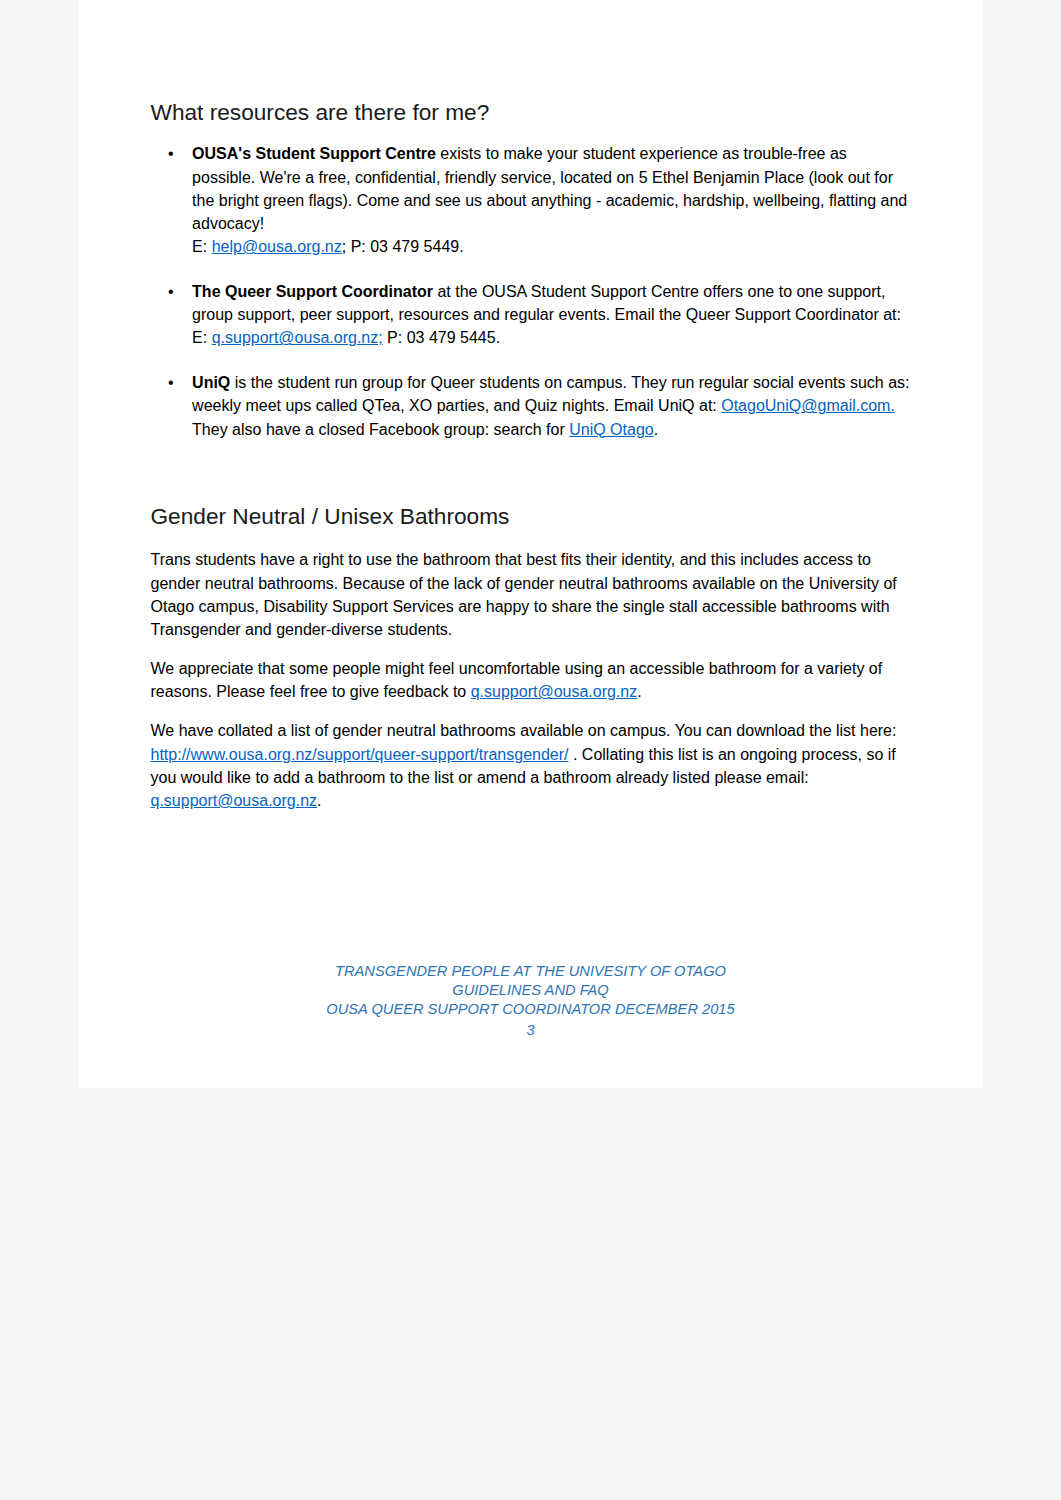What resources are there for me?
OUSA's Student Support Centre exists to make your student experience as trouble-free as possible. We're a free, confidential, friendly service, located on 5 Ethel Benjamin Place (look out for the bright green flags). Come and see us about anything - academic, hardship, wellbeing, flatting and advocacy! E: help@ousa.org.nz; P: 03 479 5449.
The Queer Support Coordinator at the OUSA Student Support Centre offers one to one support, group support, peer support, resources and regular events. Email the Queer Support Coordinator at: E: q.support@ousa.org.nz; P: 03 479 5445.
UniQ is the student run group for Queer students on campus. They run regular social events such as: weekly meet ups called QTea, XO parties, and Quiz nights. Email UniQ at: OtagoUniQ@gmail.com. They also have a closed Facebook group: search for UniQ Otago.
Gender Neutral / Unisex Bathrooms
Trans students have a right to use the bathroom that best fits their identity, and this includes access to gender neutral bathrooms. Because of the lack of gender neutral bathrooms available on the University of Otago campus, Disability Support Services are happy to share the single stall accessible bathrooms with Transgender and gender-diverse students.
We appreciate that some people might feel uncomfortable using an accessible bathroom for a variety of reasons. Please feel free to give feedback to q.support@ousa.org.nz.
We have collated a list of gender neutral bathrooms available on campus. You can download the list here: http://www.ousa.org.nz/support/queer-support/transgender/ . Collating this list is an ongoing process, so if you would like to add a bathroom to the list or amend a bathroom already listed please email: q.support@ousa.org.nz.
TRANSGENDER PEOPLE AT THE UNIVESITY OF OTAGO
GUIDELINES AND FAQ
OUSA QUEER SUPPORT COORDINATOR DECEMBER 2015 3